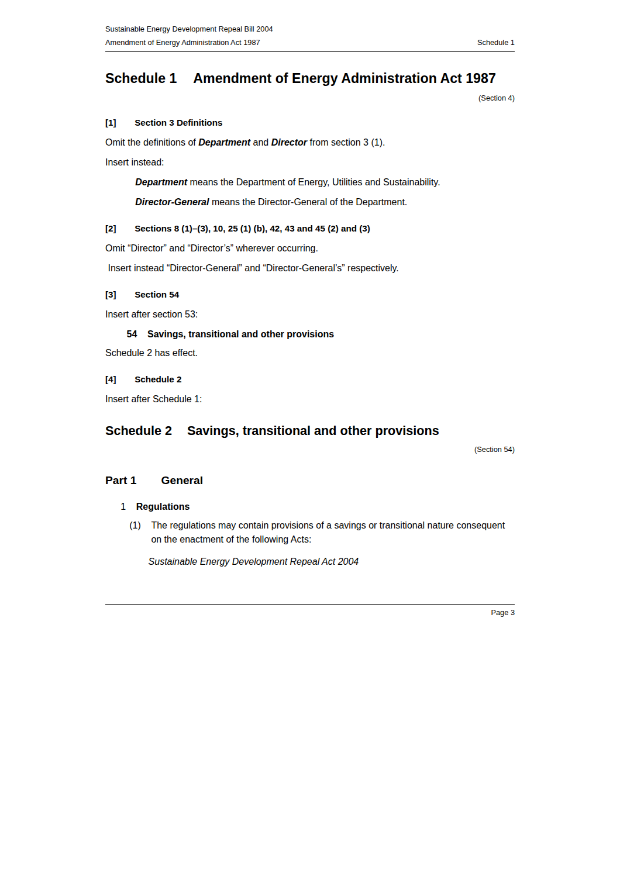Sustainable Energy Development Repeal Bill 2004
Amendment of Energy Administration Act 1987
Schedule 1
Schedule 1 Amendment of Energy Administration Act 1987
(Section 4)
[1] Section 3 Definitions
Omit the definitions of Department and Director from section 3 (1).
Insert instead:
Department means the Department of Energy, Utilities and Sustainability.
Director-General means the Director-General of the Department.
[2] Sections 8 (1)–(3), 10, 25 (1) (b), 42, 43 and 45 (2) and (3)
Omit “Director” and “Director’s” wherever occurring.
Insert instead “Director-General” and “Director-General’s” respectively.
[3] Section 54
Insert after section 53:
54 Savings, transitional and other provisions
Schedule 2 has effect.
[4] Schedule 2
Insert after Schedule 1:
Schedule 2 Savings, transitional and other provisions
(Section 54)
Part 1 General
1 Regulations
(1) The regulations may contain provisions of a savings or transitional nature consequent on the enactment of the following Acts:
Sustainable Energy Development Repeal Act 2004
Page 3